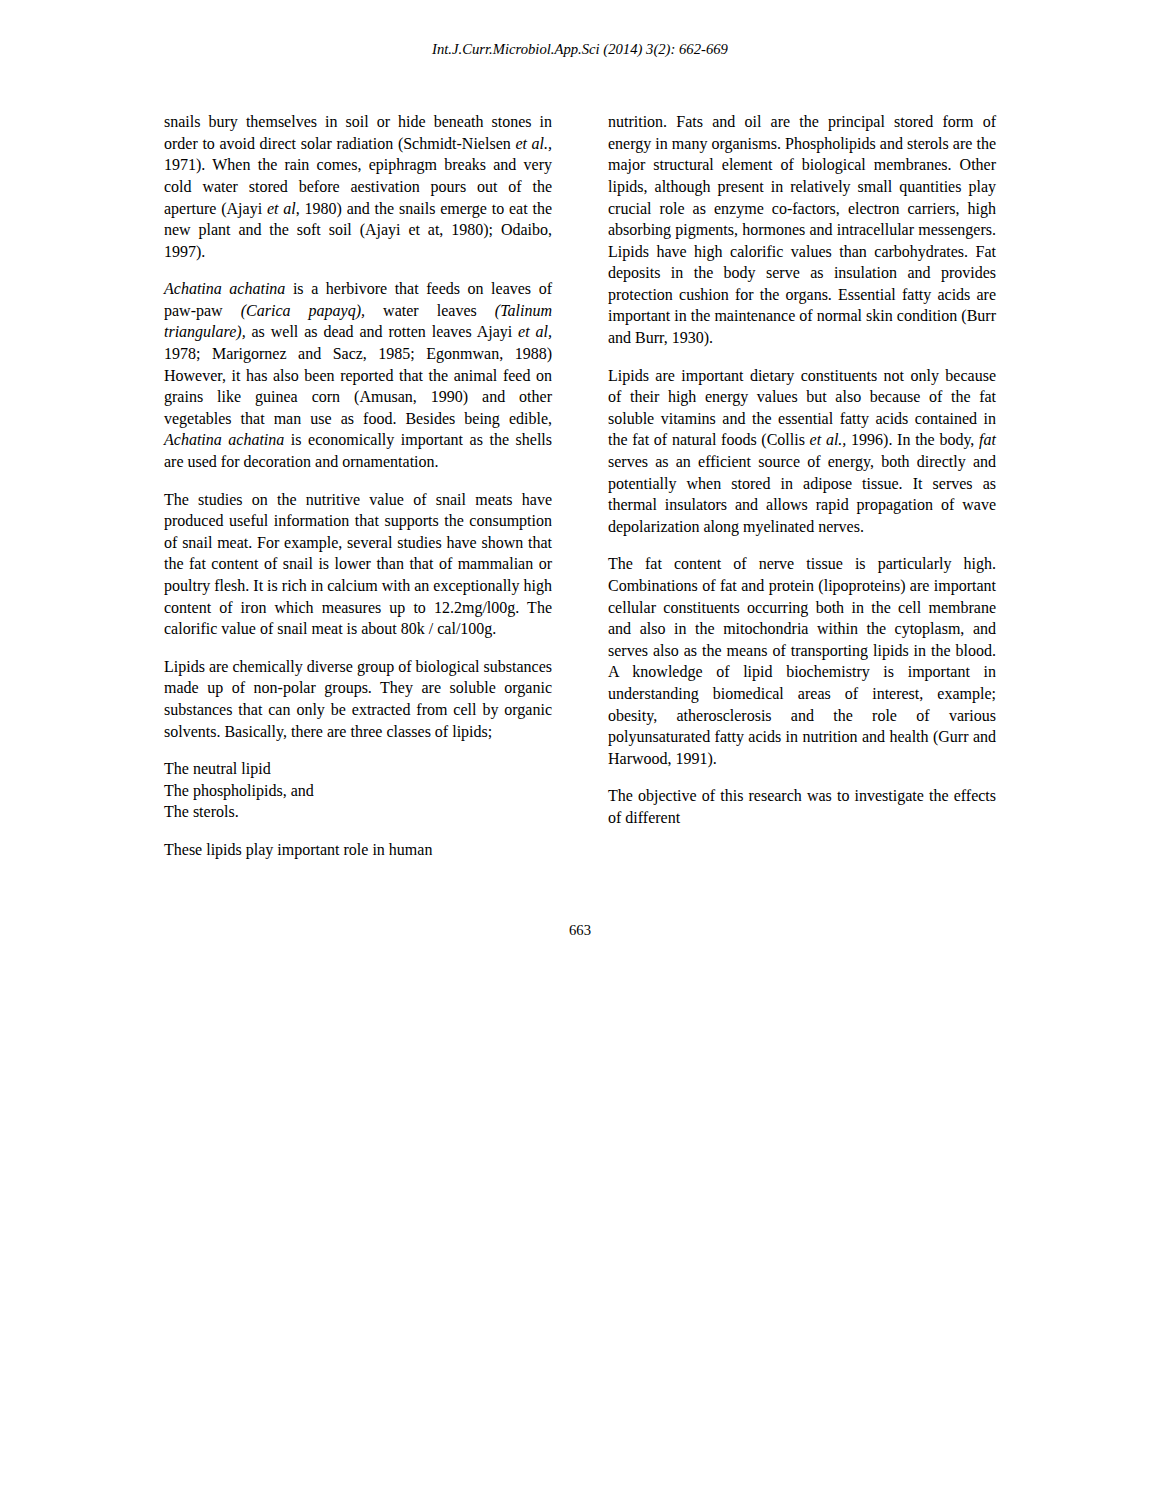Int.J.Curr.Microbiol.App.Sci (2014) 3(2): 662-669
snails bury themselves in soil or hide beneath stones in order to avoid direct solar radiation (Schmidt-Nielsen et al., 1971). When the rain comes, epiphragm breaks and very cold water stored before aestivation pours out of the aperture (Ajayi et al, 1980) and the snails emerge to eat the new plant and the soft soil (Ajayi et at, 1980); Odaibo, 1997).
Achatina achatina is a herbivore that feeds on leaves of paw-paw (Carica papayq), water leaves (Talinum triangulare), as well as dead and rotten leaves Ajayi et al, 1978; Marigornez and Sacz, 1985; Egonmwan, 1988) However, it has also been reported that the animal feed on grains like guinea corn (Amusan, 1990) and other vegetables that man use as food. Besides being edible, Achatina achatina is economically important as the shells are used for decoration and ornamentation.
The studies on the nutritive value of snail meats have produced useful information that supports the consumption of snail meat. For example, several studies have shown that the fat content of snail is lower than that of mammalian or poultry flesh. It is rich in calcium with an exceptionally high content of iron which measures up to 12.2mg/l00g. The calorific value of snail meat is about 80k / cal/100g.
Lipids are chemically diverse group of biological substances made up of non-polar groups. They are soluble organic substances that can only be extracted from cell by organic solvents. Basically, there are three classes of lipids;
The neutral lipid
The phospholipids, and
The sterols.
These lipids play important role in human
nutrition. Fats and oil are the principal stored form of energy in many organisms. Phospholipids and sterols are the major structural element of biological membranes. Other lipids, although present in relatively small quantities play crucial role as enzyme co-factors, electron carriers, high absorbing pigments, hormones and intracellular messengers. Lipids have high calorific values than carbohydrates. Fat deposits in the body serve as insulation and provides protection cushion for the organs. Essential fatty acids are important in the maintenance of normal skin condition (Burr and Burr, 1930).
Lipids are important dietary constituents not only because of their high energy values but also because of the fat soluble vitamins and the essential fatty acids contained in the fat of natural foods (Collis et al., 1996). In the body, fat serves as an efficient source of energy, both directly and potentially when stored in adipose tissue. It serves as thermal insulators and allows rapid propagation of wave depolarization along myelinated nerves.
The fat content of nerve tissue is particularly high. Combinations of fat and protein (lipoproteins) are important cellular constituents occurring both in the cell membrane and also in the mitochondria within the cytoplasm, and serves also as the means of transporting lipids in the blood. A knowledge of lipid biochemistry is important in understanding biomedical areas of interest, example; obesity, atherosclerosis and the role of various polyunsaturated fatty acids in nutrition and health (Gurr and Harwood, 1991).
The objective of this research was to investigate the effects of different
663